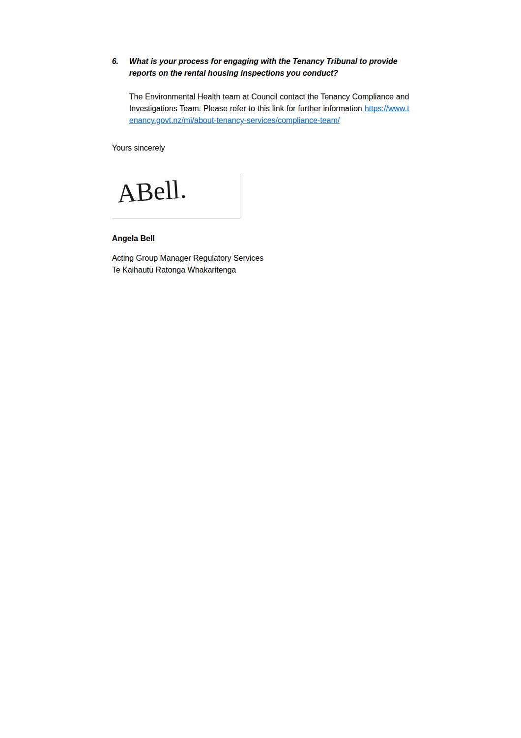6.
What is your process for engaging with the Tenancy Tribunal to provide reports on the rental housing inspections you conduct?
The Environmental Health team at Council contact the Tenancy Compliance and Investigations Team. Please refer to this link for further information https://www.tenancy.govt.nz/mi/about-tenancy-services/compliance-team/
Yours sincerely
ABell.
Angela Bell
Acting Group Manager Regulatory Services
Te Kaihautū Ratonga Whakaritenga